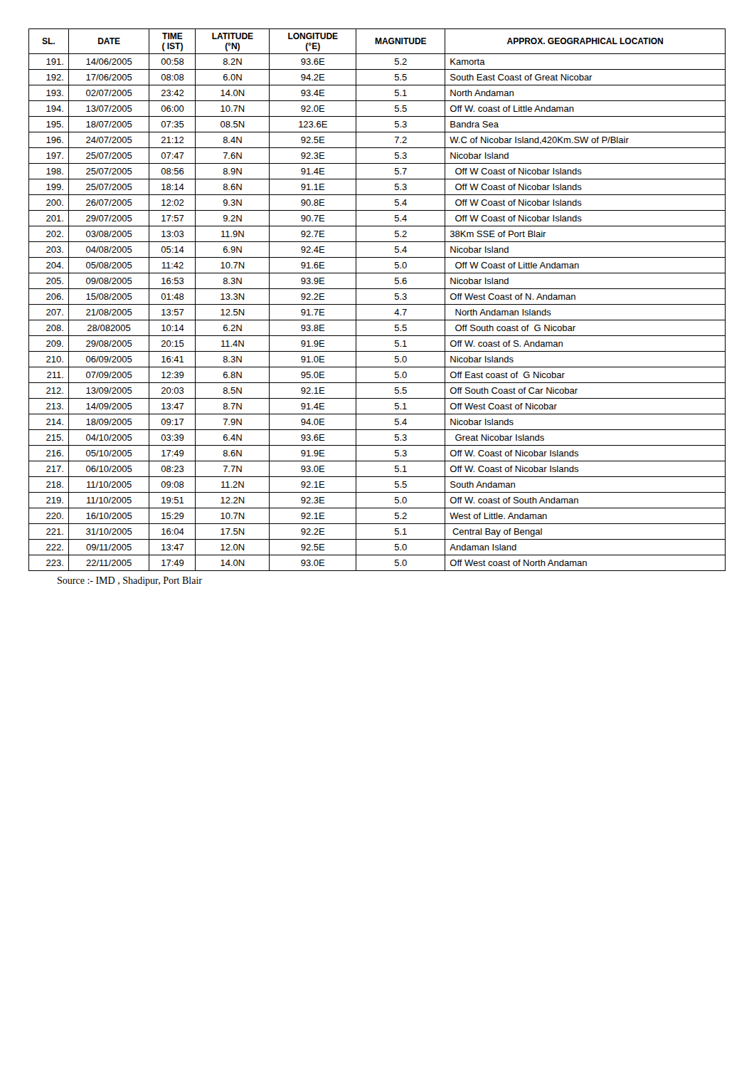| SL. | DATE | TIME ( IST) | LATITUDE (°N) | LONGITUDE (°E) | MAGNITUDE | APPROX. GEOGRAPHICAL LOCATION |
| --- | --- | --- | --- | --- | --- | --- |
| 191. | 14/06/2005 | 00:58 | 8.2N | 93.6E | 5.2 | Kamorta |
| 192. | 17/06/2005 | 08:08 | 6.0N | 94.2E | 5.5 | South East Coast of Great Nicobar |
| 193. | 02/07/2005 | 23:42 | 14.0N | 93.4E | 5.1 | North Andaman |
| 194. | 13/07/2005 | 06:00 | 10.7N | 92.0E | 5.5 | Off W. coast of Little Andaman |
| 195. | 18/07/2005 | 07:35 | 08.5N | 123.6E | 5.3 | Bandra Sea |
| 196. | 24/07/2005 | 21:12 | 8.4N | 92.5E | 7.2 | W.C of Nicobar Island,420Km.SW of P/Blair |
| 197. | 25/07/2005 | 07:47 | 7.6N | 92.3E | 5.3 | Nicobar Island |
| 198. | 25/07/2005 | 08:56 | 8.9N | 91.4E | 5.7 | Off W Coast of Nicobar Islands |
| 199. | 25/07/2005 | 18:14 | 8.6N | 91.1E | 5.3 | Off W Coast of Nicobar Islands |
| 200. | 26/07/2005 | 12:02 | 9.3N | 90.8E | 5.4 | Off W Coast of Nicobar Islands |
| 201. | 29/07/2005 | 17:57 | 9.2N | 90.7E | 5.4 | Off W Coast of Nicobar Islands |
| 202. | 03/08/2005 | 13:03 | 11.9N | 92.7E | 5.2 | 38Km SSE of Port Blair |
| 203. | 04/08/2005 | 05:14 | 6.9N | 92.4E | 5.4 | Nicobar Island |
| 204. | 05/08/2005 | 11:42 | 10.7N | 91.6E | 5.0 | Off W Coast of Little Andaman |
| 205. | 09/08/2005 | 16:53 | 8.3N | 93.9E | 5.6 | Nicobar Island |
| 206. | 15/08/2005 | 01:48 | 13.3N | 92.2E | 5.3 | Off West Coast of N. Andaman |
| 207. | 21/08/2005 | 13:57 | 12.5N | 91.7E | 4.7 | North Andaman Islands |
| 208. | 28/082005 | 10:14 | 6.2N | 93.8E | 5.5 | Off South coast of G Nicobar |
| 209. | 29/08/2005 | 20:15 | 11.4N | 91.9E | 5.1 | Off W. coast of S. Andaman |
| 210. | 06/09/2005 | 16:41 | 8.3N | 91.0E | 5.0 | Nicobar Islands |
| 211. | 07/09/2005 | 12:39 | 6.8N | 95.0E | 5.0 | Off East coast of G Nicobar |
| 212. | 13/09/2005 | 20:03 | 8.5N | 92.1E | 5.5 | Off South Coast of Car Nicobar |
| 213. | 14/09/2005 | 13:47 | 8.7N | 91.4E | 5.1 | Off West Coast of Nicobar |
| 214. | 18/09/2005 | 09:17 | 7.9N | 94.0E | 5.4 | Nicobar Islands |
| 215. | 04/10/2005 | 03:39 | 6.4N | 93.6E | 5.3 | Great Nicobar Islands |
| 216. | 05/10/2005 | 17:49 | 8.6N | 91.9E | 5.3 | Off W. Coast of Nicobar Islands |
| 217. | 06/10/2005 | 08:23 | 7.7N | 93.0E | 5.1 | Off W. Coast of Nicobar Islands |
| 218. | 11/10/2005 | 09:08 | 11.2N | 92.1E | 5.5 | South Andaman |
| 219. | 11/10/2005 | 19:51 | 12.2N | 92.3E | 5.0 | Off W. coast of South Andaman |
| 220. | 16/10/2005 | 15:29 | 10.7N | 92.1E | 5.2 | West of Little. Andaman |
| 221. | 31/10/2005 | 16:04 | 17.5N | 92.2E | 5.1 | Central Bay of Bengal |
| 222. | 09/11/2005 | 13:47 | 12.0N | 92.5E | 5.0 | Andaman Island |
| 223. | 22/11/2005 | 17:49 | 14.0N | 93.0E | 5.0 | Off West coast of North Andaman |
Source :- IMD , Shadipur, Port Blair